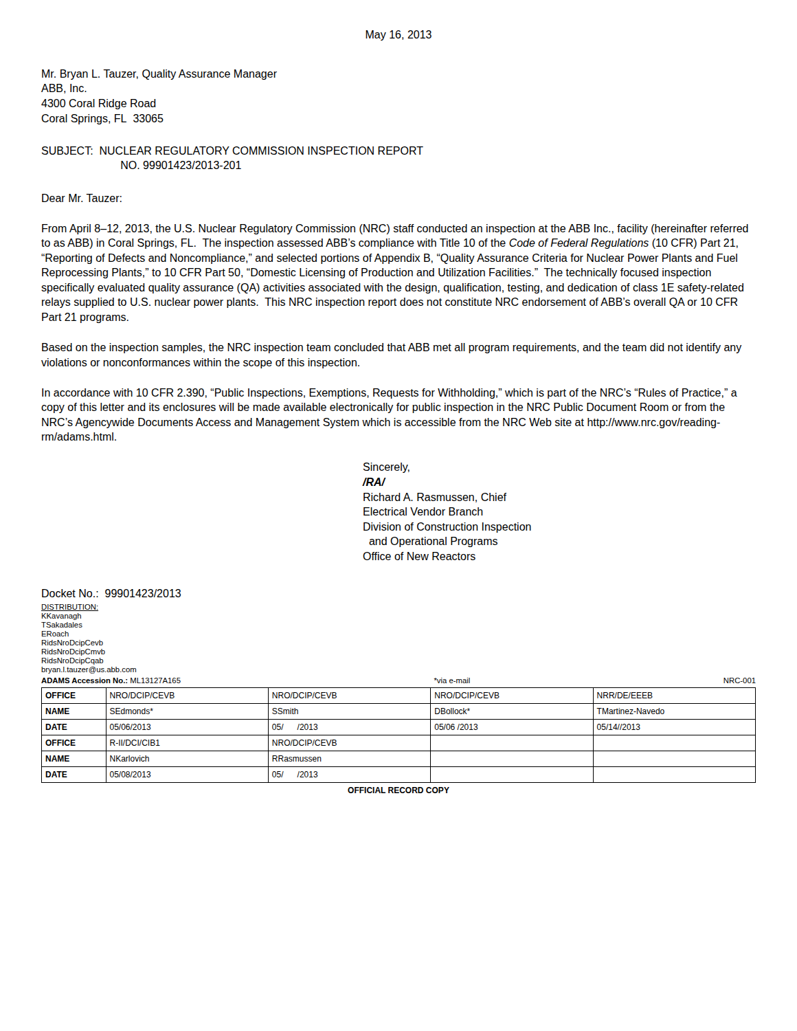May 16, 2013
Mr. Bryan L. Tauzer, Quality Assurance Manager
ABB, Inc.
4300 Coral Ridge Road
Coral Springs, FL 33065
SUBJECT: NUCLEAR REGULATORY COMMISSION INSPECTION REPORT
NO. 99901423/2013-201
Dear Mr. Tauzer:
From April 8–12, 2013, the U.S. Nuclear Regulatory Commission (NRC) staff conducted an inspection at the ABB Inc., facility (hereinafter referred to as ABB) in Coral Springs, FL. The inspection assessed ABB’s compliance with Title 10 of the Code of Federal Regulations (10 CFR) Part 21, “Reporting of Defects and Noncompliance,” and selected portions of Appendix B, “Quality Assurance Criteria for Nuclear Power Plants and Fuel Reprocessing Plants,” to 10 CFR Part 50, “Domestic Licensing of Production and Utilization Facilities.” The technically focused inspection specifically evaluated quality assurance (QA) activities associated with the design, qualification, testing, and dedication of class 1E safety-related relays supplied to U.S. nuclear power plants. This NRC inspection report does not constitute NRC endorsement of ABB’s overall QA or 10 CFR Part 21 programs.
Based on the inspection samples, the NRC inspection team concluded that ABB met all program requirements, and the team did not identify any violations or nonconformances within the scope of this inspection.
In accordance with 10 CFR 2.390, “Public Inspections, Exemptions, Requests for Withholding,” which is part of the NRC’s “Rules of Practice,” a copy of this letter and its enclosures will be made available electronically for public inspection in the NRC Public Document Room or from the NRC’s Agencywide Documents Access and Management System which is accessible from the NRC Web site at http://www.nrc.gov/reading-rm/adams.html.
Sincerely,
/RA/
Richard A. Rasmussen, Chief
Electrical Vendor Branch
Division of Construction Inspection
and Operational Programs
Office of New Reactors
Docket No.: 99901423/2013
DISTRIBUTION:
KKavanagh
TSakadales
ERoach
RidsNroDcipCevb
RidsNroDcipCmvb
RidsNroDcipCqab
bryan.l.tauzer@us.abb.com
ADAMS Accession No.: ML13127A165 *via e-mail NRC-001
| OFFICE | NRO/DCIP/CEVB | NRO/DCIP/CEVB | NRO/DCIP/CEVB | NRR/DE/EEEB |
| NAME | SEdmonds* | SSmith | DBollock* | TMartinez-Navedo |
| DATE | 05/06/2013 | 05/ /2013 | 05/06 /2013 | 05/14//2013 |
| OFFICE | R-II/DCI/CIB1 | NRO/DCIP/CEVB | | |
| NAME | NKarlovich | RRasmussen | | |
| DATE | 05/08/2013 | 05/ /2013 | | |
OFFICIAL RECORD COPY